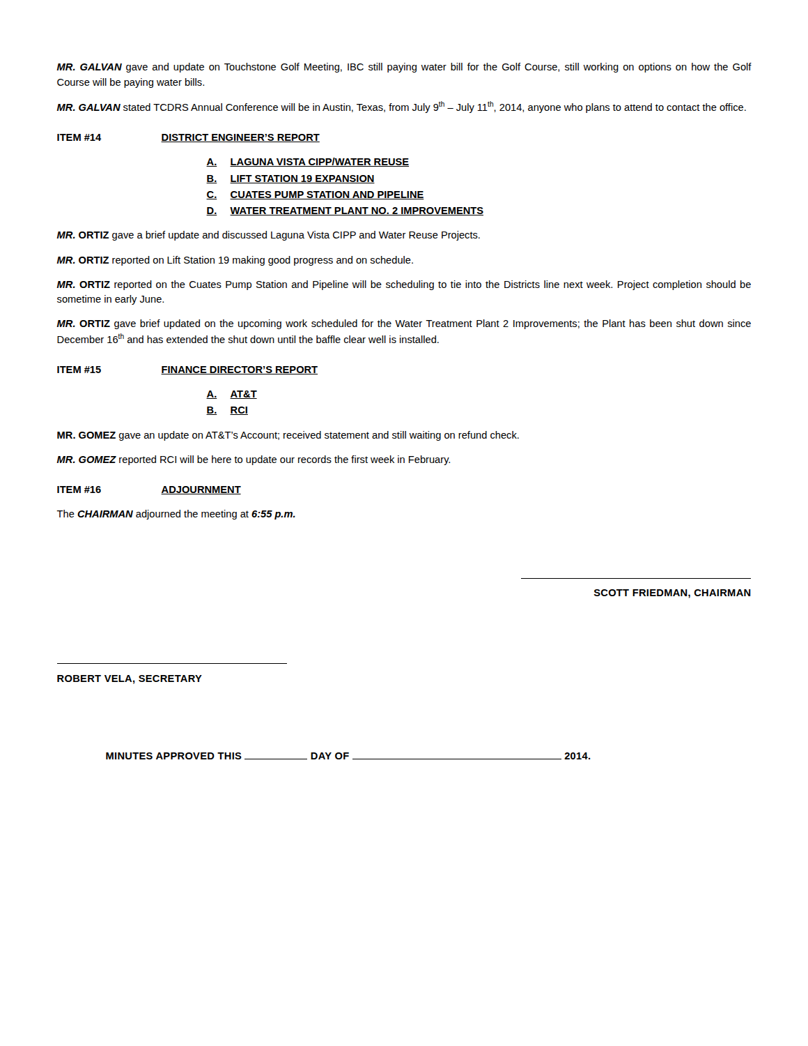MR. GALVAN gave and update on Touchstone Golf Meeting, IBC still paying water bill for the Golf Course, still working on options on how the Golf Course will be paying water bills.
MR. GALVAN stated TCDRS Annual Conference will be in Austin, Texas, from July 9th – July 11th, 2014, anyone who plans to attend to contact the office.
ITEM #14 DISTRICT ENGINEER’S REPORT
A. LAGUNA VISTA CIPP/WATER REUSE
B. LIFT STATION 19 EXPANSION
C. CUATES PUMP STATION AND PIPELINE
D. WATER TREATMENT PLANT NO. 2 IMPROVEMENTS
MR. ORTIZ gave a brief update and discussed Laguna Vista CIPP and Water Reuse Projects.
MR. ORTIZ reported on Lift Station 19 making good progress and on schedule.
MR. ORTIZ reported on the Cuates Pump Station and Pipeline will be scheduling to tie into the Districts line next week. Project completion should be sometime in early June.
MR. ORTIZ gave brief updated on the upcoming work scheduled for the Water Treatment Plant 2 Improvements; the Plant has been shut down since December 16th and has extended the shut down until the baffle clear well is installed.
ITEM #15 FINANCE DIRECTOR’S REPORT
A. AT&T
B. RCI
MR. GOMEZ gave an update on AT&T’s Account; received statement and still waiting on refund check.
MR. GOMEZ reported RCI will be here to update our records the first week in February.
ITEM #16 ADJOURNMENT
The CHAIRMAN adjourned the meeting at 6:55 p.m.
SCOTT FRIEDMAN, CHAIRMAN
ROBERT VELA, SECRETARY
MINUTES APPROVED THIS DAY OF 2014.